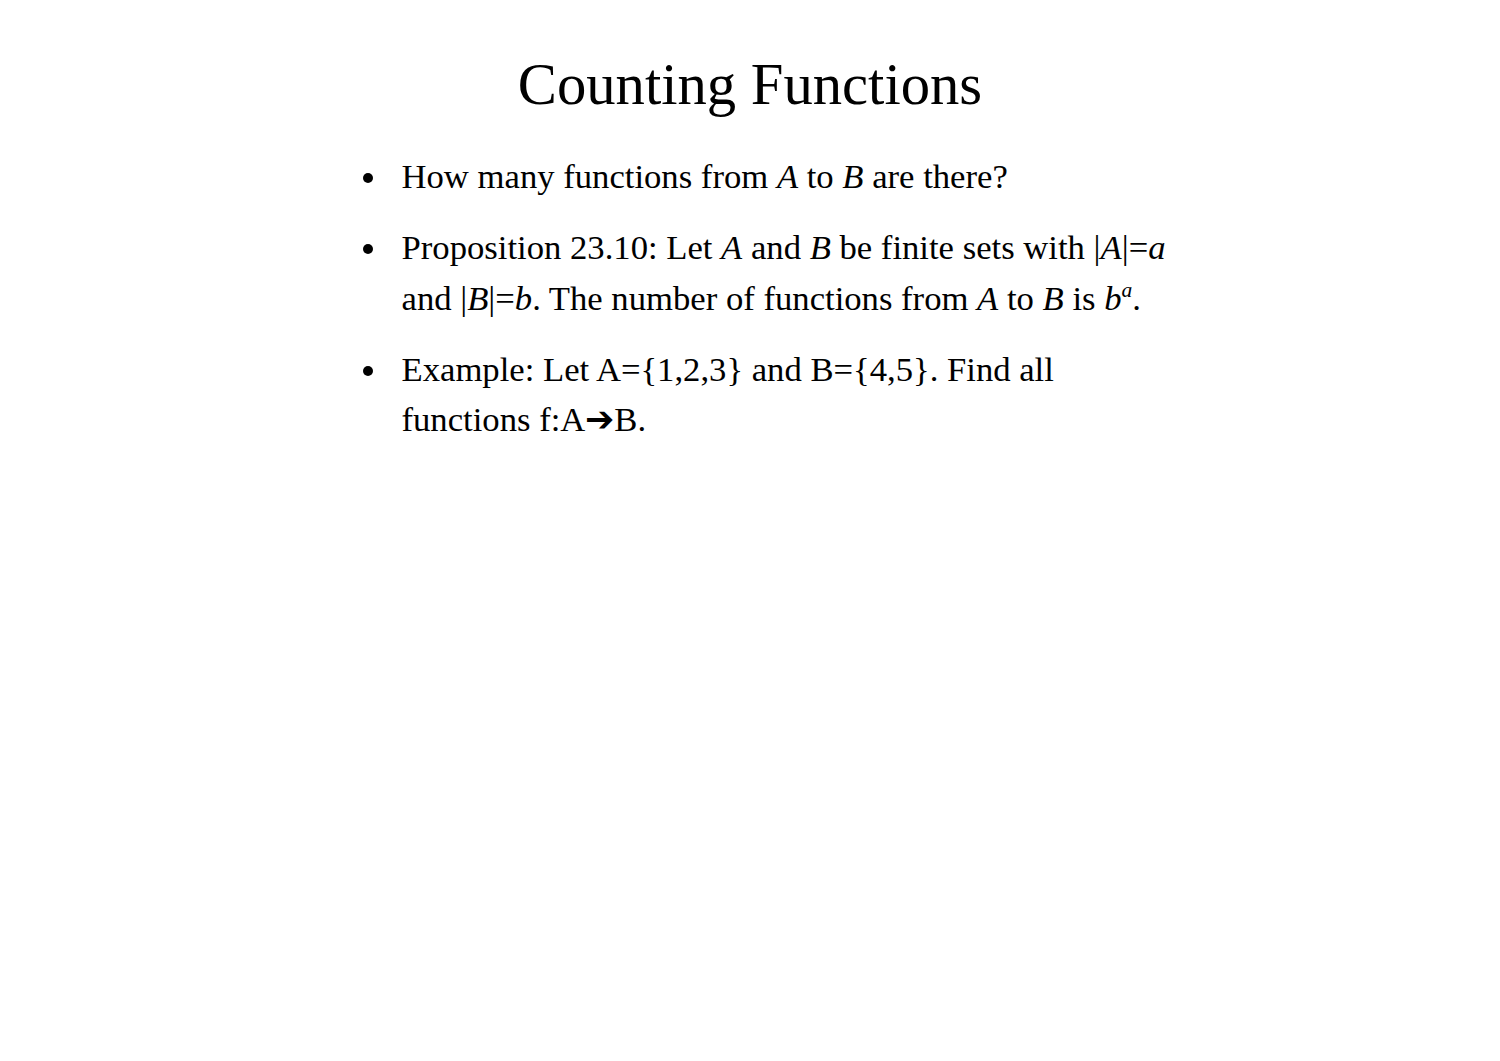Counting Functions
How many functions from A to B are there?
Proposition 23.10: Let A and B be finite sets with |A|=a and |B|=b. The number of functions from A to B is ba.
Example: Let A={1,2,3} and B={4,5}. Find all functions f:A➔B.